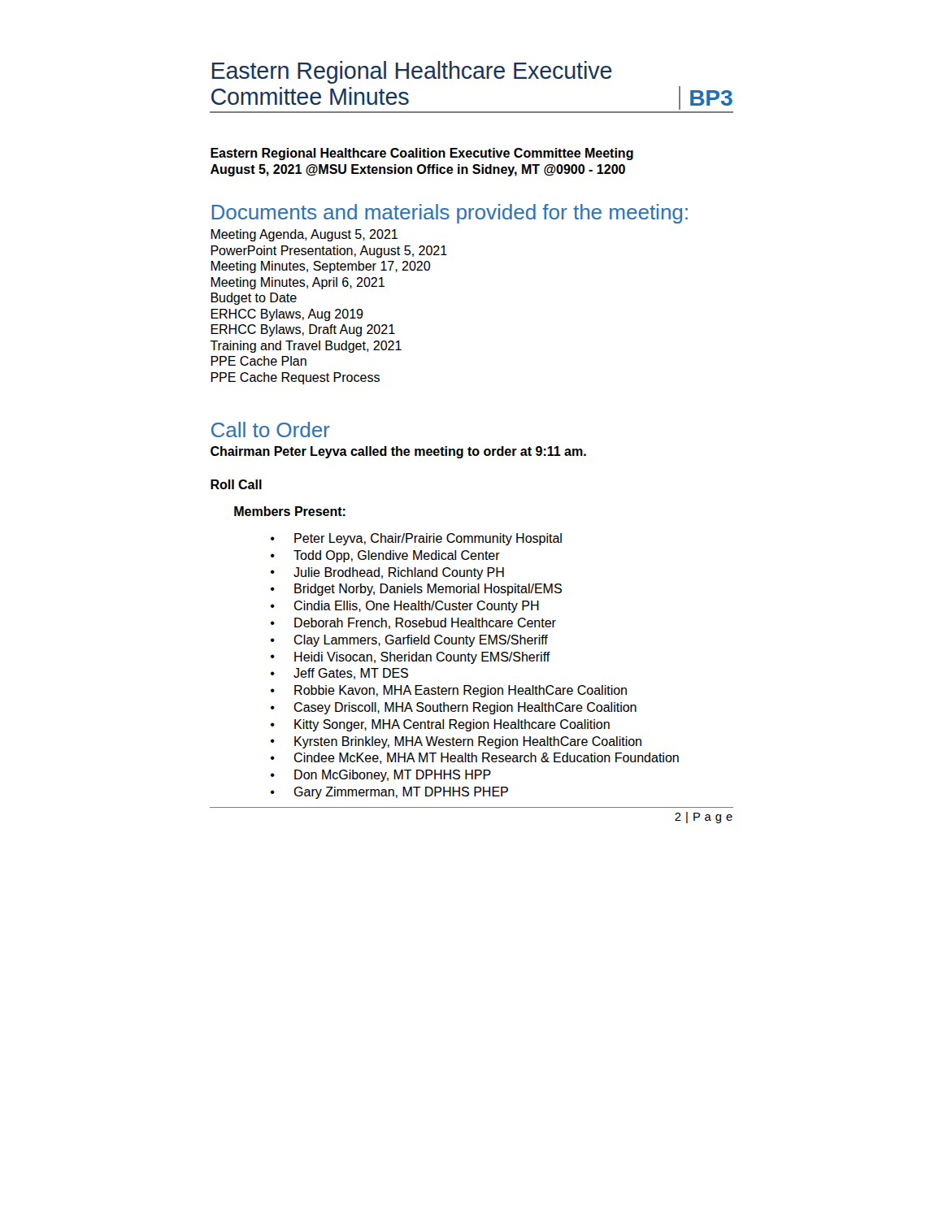Eastern Regional Healthcare Executive Committee Minutes
BP3
Eastern Regional Healthcare Coalition Executive Committee Meeting
August 5, 2021 @MSU Extension Office in Sidney, MT @0900 - 1200
Documents and materials provided for the meeting:
Meeting Agenda, August 5, 2021
PowerPoint Presentation, August 5, 2021
Meeting Minutes, September 17, 2020
Meeting Minutes, April 6, 2021
Budget to Date
ERHCC Bylaws, Aug 2019
ERHCC Bylaws, Draft Aug 2021
Training and Travel Budget, 2021
PPE Cache Plan
PPE Cache Request Process
Call to Order
Chairman Peter Leyva called the meeting to order at 9:11 am.
Roll Call
Members Present:
Peter Leyva, Chair/Prairie Community Hospital
Todd Opp, Glendive Medical Center
Julie Brodhead, Richland County PH
Bridget Norby, Daniels Memorial Hospital/EMS
Cindia Ellis, One Health/Custer County PH
Deborah French, Rosebud Healthcare Center
Clay Lammers, Garfield County EMS/Sheriff
Heidi Visocan, Sheridan County EMS/Sheriff
Jeff Gates, MT DES
Robbie Kavon, MHA Eastern Region HealthCare Coalition
Casey Driscoll, MHA Southern Region HealthCare Coalition
Kitty Songer, MHA Central Region Healthcare Coalition
Kyrsten Brinkley, MHA Western Region HealthCare Coalition
Cindee McKee, MHA MT Health Research & Education Foundation
Don McGiboney, MT DPHHS HPP
Gary Zimmerman, MT DPHHS PHEP
2 | P a g e